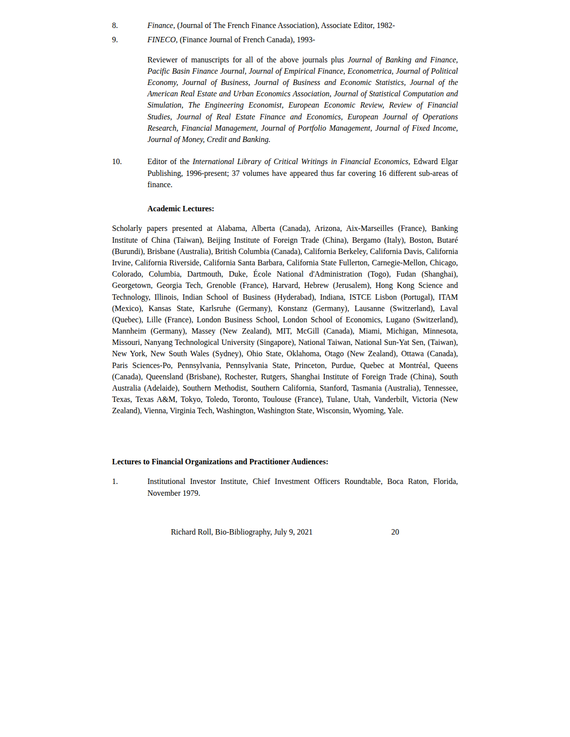8. Finance, (Journal of The French Finance Association), Associate Editor, 1982-
9. FINECO, (Finance Journal of French Canada), 1993-
Reviewer of manuscripts for all of the above journals plus Journal of Banking and Finance, Pacific Basin Finance Journal, Journal of Empirical Finance, Econometrica, Journal of Political Economy, Journal of Business, Journal of Business and Economic Statistics, Journal of the American Real Estate and Urban Economics Association, Journal of Statistical Computation and Simulation, The Engineering Economist, European Economic Review, Review of Financial Studies, Journal of Real Estate Finance and Economics, European Journal of Operations Research, Financial Management, Journal of Portfolio Management, Journal of Fixed Income, Journal of Money, Credit and Banking.
10. Editor of the International Library of Critical Writings in Financial Economics, Edward Elgar Publishing, 1996-present; 37 volumes have appeared thus far covering 16 different sub-areas of finance.
Academic Lectures:
Scholarly papers presented at Alabama, Alberta (Canada), Arizona, Aix-Marseilles (France), Banking Institute of China (Taiwan), Beijing Institute of Foreign Trade (China), Bergamo (Italy), Boston, Butaré (Burundi), Brisbane (Australia), British Columbia (Canada), California Berkeley, California Davis, California Irvine, California Riverside, California Santa Barbara, California State Fullerton, Carnegie-Mellon, Chicago, Colorado, Columbia, Dartmouth, Duke, École National d'Administration (Togo), Fudan (Shanghai), Georgetown, Georgia Tech, Grenoble (France), Harvard, Hebrew (Jerusalem), Hong Kong Science and Technology, Illinois, Indian School of Business (Hyderabad), Indiana, ISTCE Lisbon (Portugal), ITAM (Mexico), Kansas State, Karlsruhe (Germany), Konstanz (Germany), Lausanne (Switzerland), Laval (Quebec), Lille (France), London Business School, London School of Economics, Lugano (Switzerland), Mannheim (Germany), Massey (New Zealand), MIT, McGill (Canada), Miami, Michigan, Minnesota, Missouri, Nanyang Technological University (Singapore), National Taiwan, National Sun-Yat Sen, (Taiwan), New York, New South Wales (Sydney), Ohio State, Oklahoma, Otago (New Zealand), Ottawa (Canada), Paris Sciences-Po, Pennsylvania, Pennsylvania State, Princeton, Purdue, Quebec at Montréal, Queens (Canada), Queensland (Brisbane), Rochester, Rutgers, Shanghai Institute of Foreign Trade (China), South Australia (Adelaide), Southern Methodist, Southern California, Stanford, Tasmania (Australia), Tennessee, Texas, Texas A&M, Tokyo, Toledo, Toronto, Toulouse (France), Tulane, Utah, Vanderbilt, Victoria (New Zealand), Vienna, Virginia Tech, Washington, Washington State, Wisconsin, Wyoming, Yale.
Lectures to Financial Organizations and Practitioner Audiences:
1. Institutional Investor Institute, Chief Investment Officers Roundtable, Boca Raton, Florida, November 1979.
Richard Roll, Bio-Bibliography, July 9, 2021 20